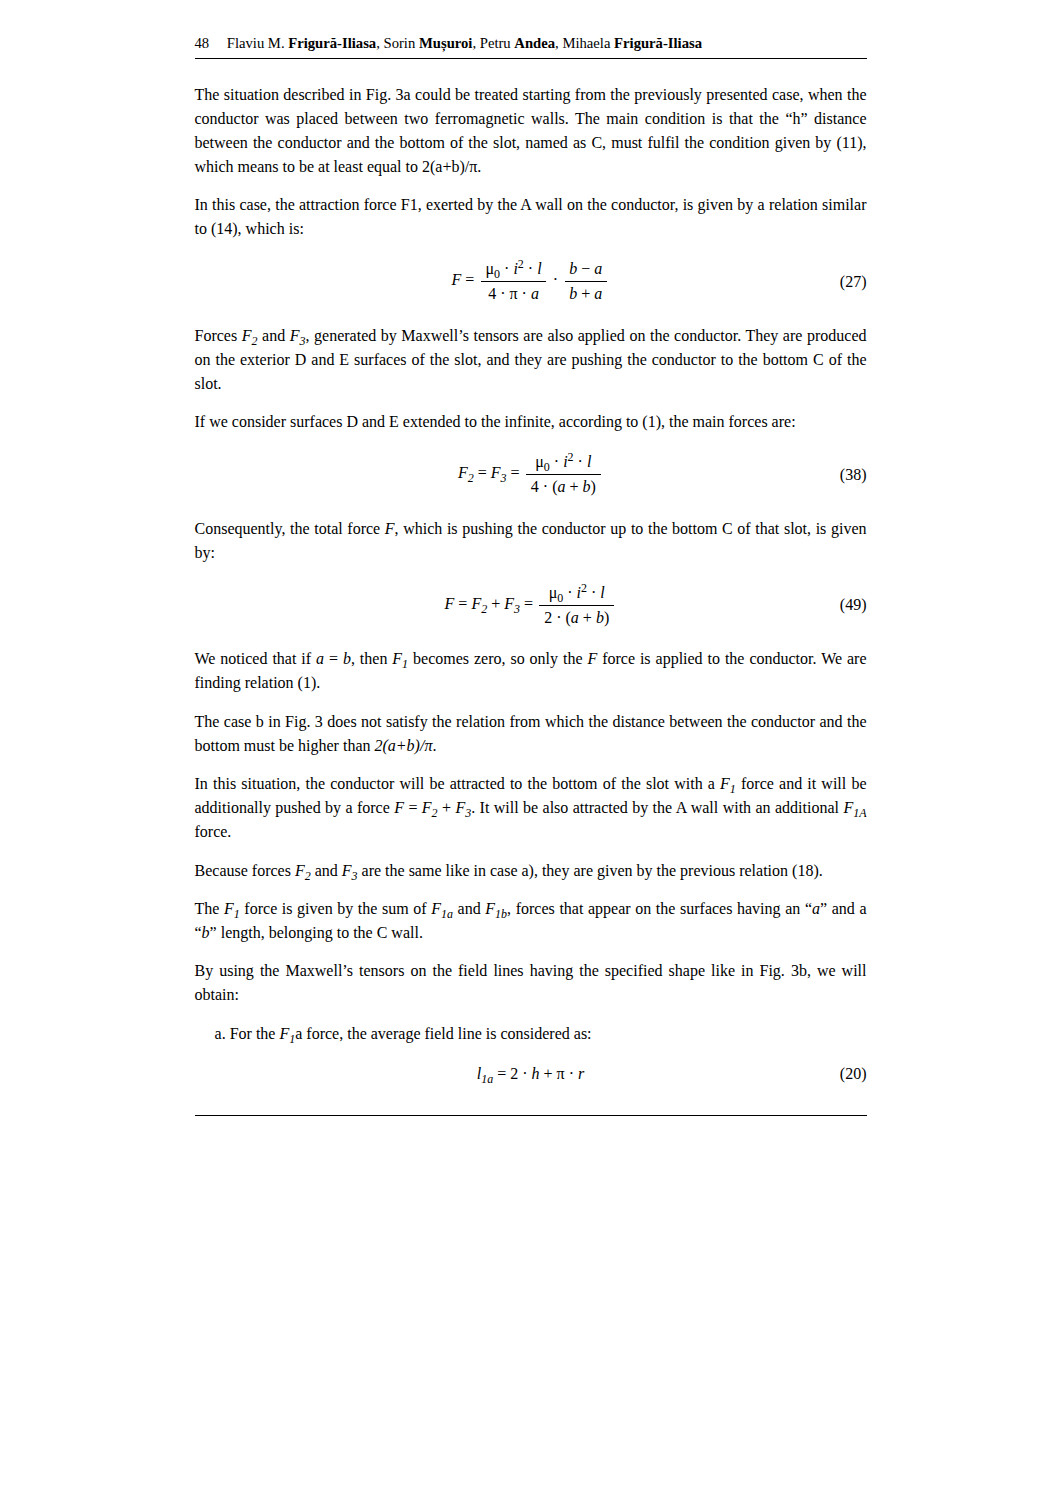48 Flaviu M. Frigură-Iliasa, Sorin Mușuroi, Petru Andea, Mihaela Frigură-Iliasa
The situation described in Fig. 3a could be treated starting from the previously presented case, when the conductor was placed between two ferromagnetic walls. The main condition is that the “h” distance between the conductor and the bottom of the slot, named as C, must fulfil the condition given by (11), which means to be at least equal to 2(a+b)/π.
In this case, the attraction force F1, exerted by the A wall on the conductor, is given by a relation similar to (14), which is:
F = μ0 · i2 · l 4 · π · a · b − a b + a
(27)
Forces F2 and F3, generated by Maxwell’s tensors are also applied on the conductor. They are produced on the exterior D and E surfaces of the slot, and they are pushing the conductor to the bottom C of the slot.
If we consider surfaces D and E extended to the infinite, according to (1), the main forces are:
F2 = F3 = μ0 · i2 · l 4 · (a + b)
(38)
Consequently, the total force F, which is pushing the conductor up to the bottom C of that slot, is given by:
F = F2 + F3 = μ0 · i2 · l 2 · (a + b)
(49)
We noticed that if a = b, then F1 becomes zero, so only the F force is applied to the conductor. We are finding relation (1).
The case b in Fig. 3 does not satisfy the relation from which the distance between the conductor and the bottom must be higher than 2(a+b)/π.
In this situation, the conductor will be attracted to the bottom of the slot with a F1 force and it will be additionally pushed by a force F = F2 + F3. It will be also attracted by the A wall with an additional F1A force.
Because forces F2 and F3 are the same like in case a), they are given by the previous relation (18).
The F1 force is given by the sum of F1a and F1b, forces that appear on the surfaces having an “a” and a “b” length, belonging to the C wall.
By using the Maxwell’s tensors on the field lines having the specified shape like in Fig. 3b, we will obtain:
For the F1a force, the average field line is considered as:
l1a = 2 · h + π · r
(20)